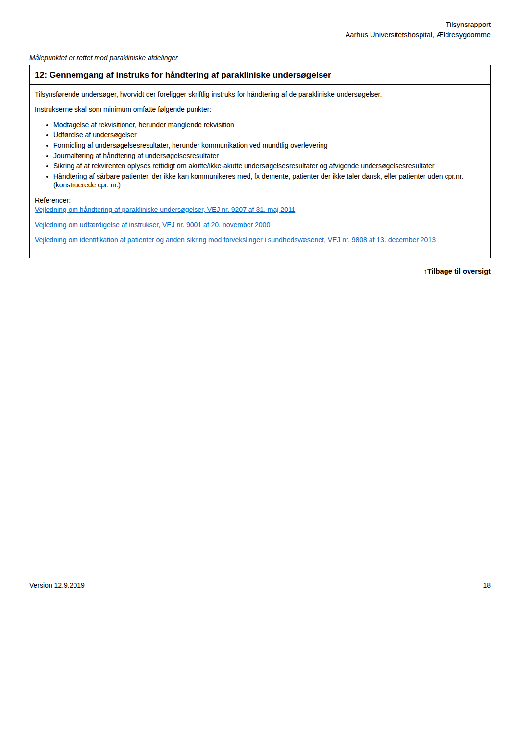Tilsynsrapport
Aarhus Universitetshospital, Ældresygdomme
Målepunktet er rettet mod parakliniske afdelinger
12: Gennemgang af instruks for håndtering af parakliniske undersøgelser
Tilsynsførende undersøger, hvorvidt der foreligger skriftlig instruks for håndtering af de parakliniske undersøgelser.
Instrukserne skal som minimum omfatte følgende punkter:
Modtagelse af rekvisitioner, herunder manglende rekvisition
Udførelse af undersøgelser
Formidling af undersøgelsesresultater, herunder kommunikation ved mundtlig overlevering
Journalføring af håndtering af undersøgelsesresultater
Sikring af at rekvirenten oplyses rettidigt om akutte/ikke-akutte undersøgelsesresultater og afvigende undersøgelsesresultater
Håndtering af sårbare patienter, der ikke kan kommunikeres med, fx demente, patienter der ikke taler dansk, eller patienter uden cpr.nr. (konstruerede cpr. nr.)
Referencer:
Vejledning om håndtering af parakliniske undersøgelser, VEJ nr. 9207 af 31. maj 2011
Vejledning om udfærdigelse af instrukser, VEJ nr. 9001 af 20. november 2000
Vejledning om identifikation af patienter og anden sikring mod forvekslinger i sundhedsvæsenet, VEJ nr. 9808 af 13. december 2013
↑Tilbage til oversigt
Version 12.9.2019 18